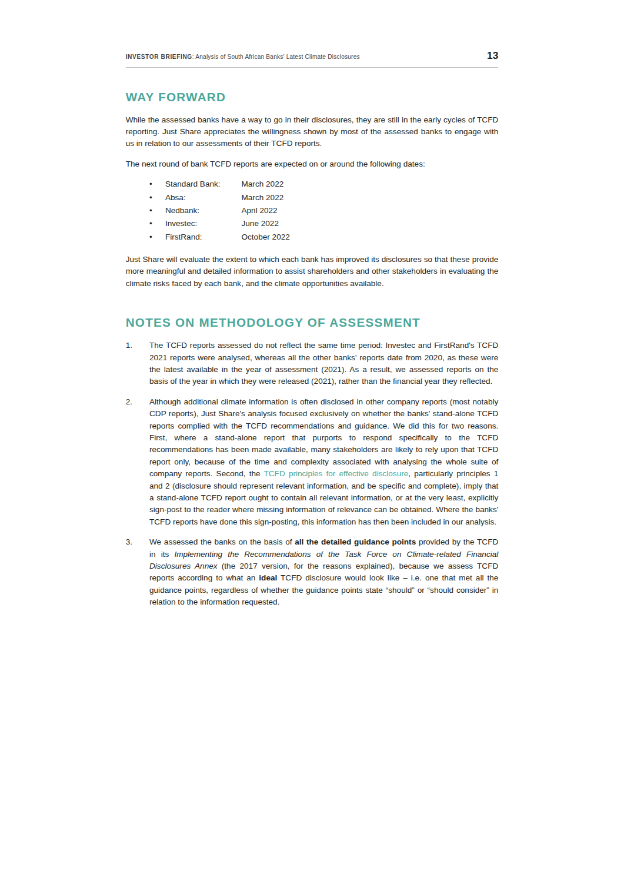INVESTOR BRIEFING: Analysis of South African Banks' Latest Climate Disclosures
13
Way Forward
While the assessed banks have a way to go in their disclosures, they are still in the early cycles of TCFD reporting. Just Share appreciates the willingness shown by most of the assessed banks to engage with us in relation to our assessments of their TCFD reports.
The next round of bank TCFD reports are expected on or around the following dates:
•Standard Bank: March 2022
•Absa: March 2022
•Nedbank: April 2022
•Investec: June 2022
•FirstRand: October 2022
Just Share will evaluate the extent to which each bank has improved its disclosures so that these provide more meaningful and detailed information to assist shareholders and other stakeholders in evaluating the climate risks faced by each bank, and the climate opportunities available.
Notes on Methodology of Assessment
The TCFD reports assessed do not reflect the same time period: Investec and FirstRand's TCFD 2021 reports were analysed, whereas all the other banks' reports date from 2020, as these were the latest available in the year of assessment (2021). As a result, we assessed reports on the basis of the year in which they were released (2021), rather than the financial year they reflected.
Although additional climate information is often disclosed in other company reports (most notably CDP reports), Just Share's analysis focused exclusively on whether the banks' stand-alone TCFD reports complied with the TCFD recommendations and guidance. We did this for two reasons. First, where a stand-alone report that purports to respond specifically to the TCFD recommendations has been made available, many stakeholders are likely to rely upon that TCFD report only, because of the time and complexity associated with analysing the whole suite of company reports. Second, the TCFD principles for effective disclosure, particularly principles 1 and 2 (disclosure should represent relevant information, and be specific and complete), imply that a stand-alone TCFD report ought to contain all relevant information, or at the very least, explicitly sign-post to the reader where missing information of relevance can be obtained. Where the banks' TCFD reports have done this sign-posting, this information has then been included in our analysis.
We assessed the banks on the basis of all the detailed guidance points provided by the TCFD in its Implementing the Recommendations of the Task Force on Climate-related Financial Disclosures Annex (the 2017 version, for the reasons explained), because we assess TCFD reports according to what an ideal TCFD disclosure would look like – i.e. one that met all the guidance points, regardless of whether the guidance points state “should” or “should consider” in relation to the information requested.